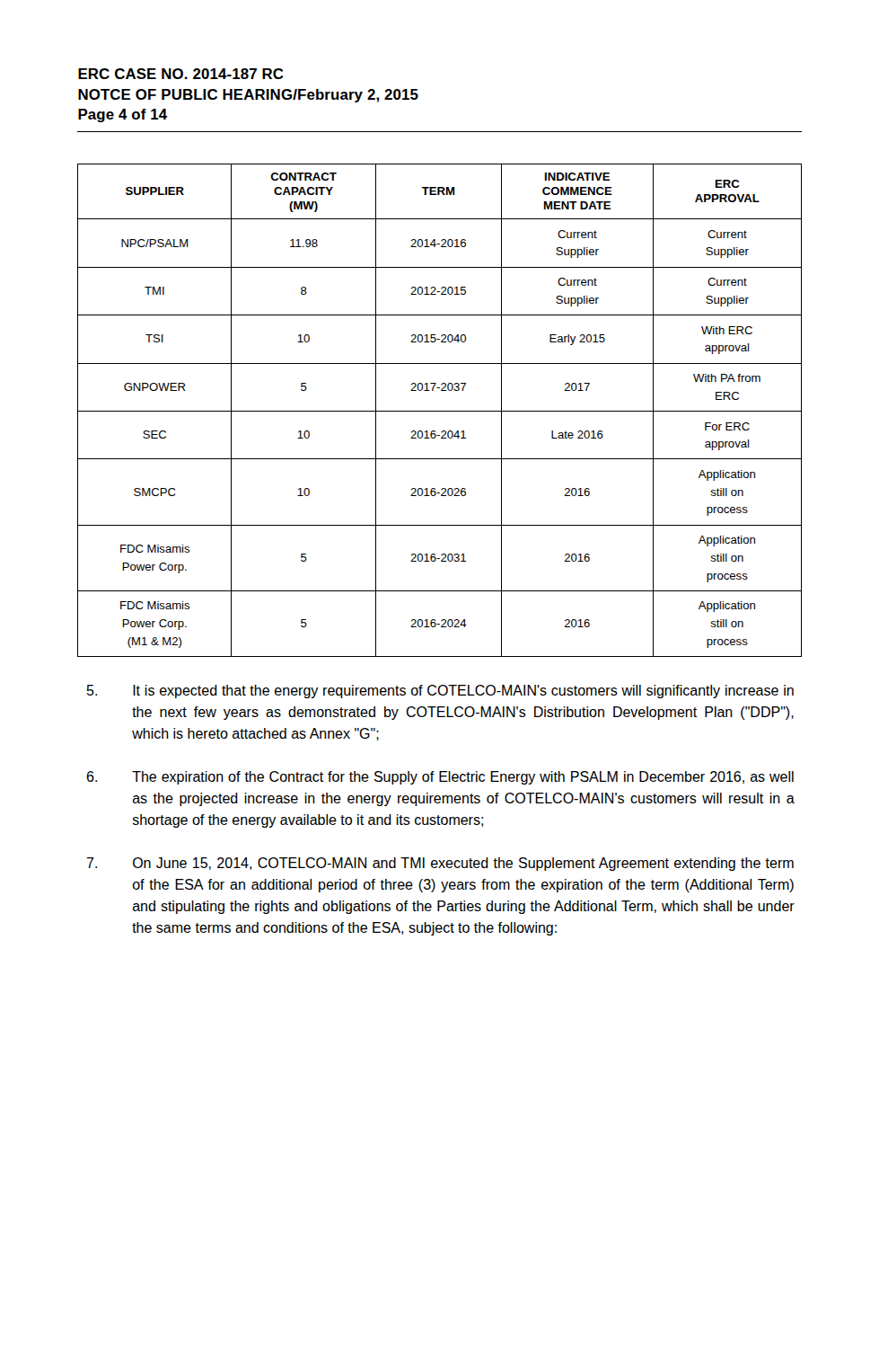ERC CASE NO. 2014-187 RC NOTCE OF PUBLIC HEARING/February 2, 2015 Page 4 of 14
| SUPPLIER | CONTRACT CAPACITY (MW) | TERM | INDICATIVE COMMENCE MENT DATE | ERC APPROVAL |
| --- | --- | --- | --- | --- |
| NPC/PSALM | 11.98 | 2014-2016 | Current Supplier | Current Supplier |
| TMI | 8 | 2012-2015 | Current Supplier | Current Supplier |
| TSI | 10 | 2015-2040 | Early 2015 | With ERC approval |
| GNPOWER | 5 | 2017-2037 | 2017 | With PA from ERC |
| SEC | 10 | 2016-2041 | Late 2016 | For ERC approval |
| SMCPC | 10 | 2016-2026 | 2016 | Application still on process |
| FDC Misamis Power Corp. | 5 | 2016-2031 | 2016 | Application still on process |
| FDC Misamis Power Corp. (M1 & M2) | 5 | 2016-2024 | 2016 | Application still on process |
5. It is expected that the energy requirements of COTELCO-MAIN's customers will significantly increase in the next few years as demonstrated by COTELCO-MAIN's Distribution Development Plan ("DDP"), which is hereto attached as Annex "G";
6. The expiration of the Contract for the Supply of Electric Energy with PSALM in December 2016, as well as the projected increase in the energy requirements of COTELCO-MAIN's customers will result in a shortage of the energy available to it and its customers;
7. On June 15, 2014, COTELCO-MAIN and TMI executed the Supplement Agreement extending the term of the ESA for an additional period of three (3) years from the expiration of the term (Additional Term) and stipulating the rights and obligations of the Parties during the Additional Term, which shall be under the same terms and conditions of the ESA, subject to the following: